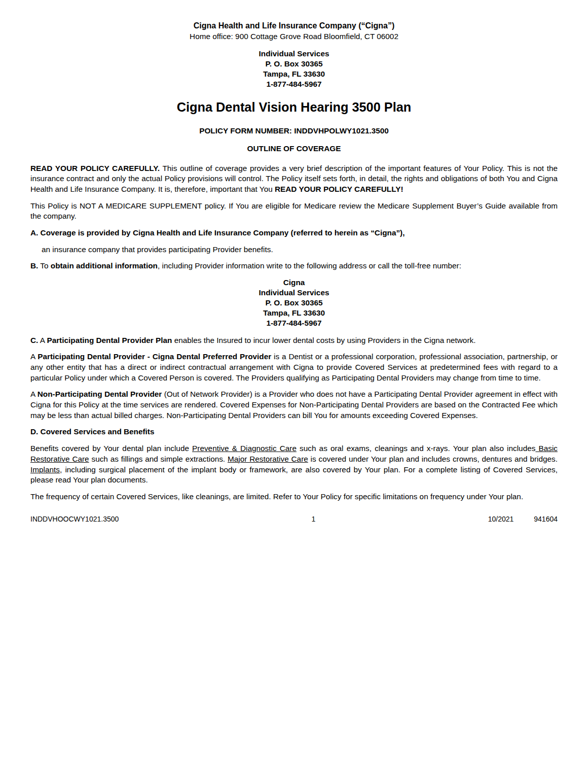Cigna Health and Life Insurance Company (“Cigna”)
Home office: 900 Cottage Grove Road Bloomfield, CT 06002
Individual Services
P. O. Box 30365
Tampa, FL 33630
1-877-484-5967
Cigna Dental Vision Hearing 3500 Plan
POLICY FORM NUMBER: INDDVHPOLWY1021.3500
OUTLINE OF COVERAGE
READ YOUR POLICY CAREFULLY. This outline of coverage provides a very brief description of the important features of Your Policy. This is not the insurance contract and only the actual Policy provisions will control. The Policy itself sets forth, in detail, the rights and obligations of both You and Cigna Health and Life Insurance Company. It is, therefore, important that You READ YOUR POLICY CAREFULLY!
This Policy is NOT A MEDICARE SUPPLEMENT policy. If You are eligible for Medicare review the Medicare Supplement Buyer’s Guide available from the company.
A. Coverage is provided by Cigna Health and Life Insurance Company (referred to herein as “Cigna”),
an insurance company that provides participating Provider benefits.
B. To obtain additional information, including Provider information write to the following address or call the toll-free number:
Cigna
Individual Services
P. O. Box 30365
Tampa, FL 33630
1-877-484-5967
C. A Participating Dental Provider Plan enables the Insured to incur lower dental costs by using Providers in the Cigna network.
A Participating Dental Provider - Cigna Dental Preferred Provider is a Dentist or a professional corporation, professional association, partnership, or any other entity that has a direct or indirect contractual arrangement with Cigna to provide Covered Services at predetermined fees with regard to a particular Policy under which a Covered Person is covered. The Providers qualifying as Participating Dental Providers may change from time to time.
A Non-Participating Dental Provider (Out of Network Provider) is a Provider who does not have a Participating Dental Provider agreement in effect with Cigna for this Policy at the time services are rendered. Covered Expenses for Non-Participating Dental Providers are based on the Contracted Fee which may be less than actual billed charges. Non-Participating Dental Providers can bill You for amounts exceeding Covered Expenses.
D. Covered Services and Benefits
Benefits covered by Your dental plan include Preventive & Diagnostic Care such as oral exams, cleanings and x-rays. Your plan also includes Basic Restorative Care such as fillings and simple extractions. Major Restorative Care is covered under Your plan and includes crowns, dentures and bridges. Implants, including surgical placement of the implant body or framework, are also covered by Your plan. For a complete listing of Covered Services, please read Your plan documents.
The frequency of certain Covered Services, like cleanings, are limited. Refer to Your Policy for specific limitations on frequency under Your plan.
INDDVHOOCWY1021.3500 1 10/2021 941604